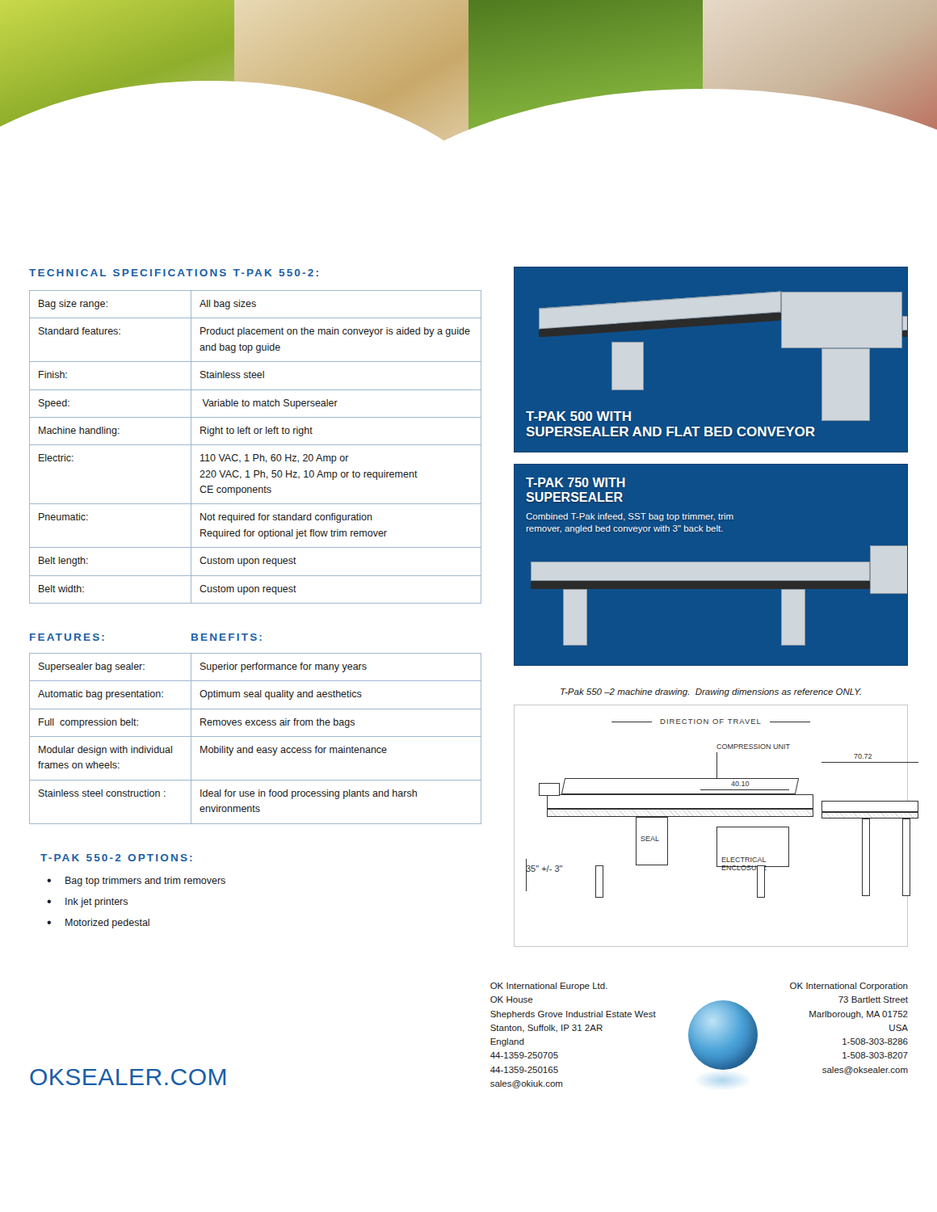Technical Specifications T-Pak 550-2:
| Bag size range: | All bag sizes |
| Standard features: | Product placement on the main conveyor is aided by a guide and bag top guide |
| Finish: | Stainless steel |
| Speed: | Variable to match Supersealer |
| Machine handling: | Right to left or left to right |
| Electric: | 110 VAC, 1 Ph, 60 Hz, 20 Amp or 220 VAC, 1 Ph, 50 Hz, 10 Amp or to requirement CE components |
| Pneumatic: | Not required for standard configuration Required for optional jet flow trim remover |
| Belt length: | Custom upon request |
| Belt width: | Custom upon request |
Features:
Benefits:
| Supersealer bag sealer: | Superior performance for many years |
| Automatic bag presentation: | Optimum seal quality and aesthetics |
| Full compression belt: | Removes excess air from the bags |
| Modular design with individual frames on wheels: | Mobility and easy access for maintenance |
| Stainless steel construction : | Ideal for use in food processing plants and harsh environments |
T-Pak 550-2 Options:
Bag top trimmers and trim removers
Ink jet printers
Motorized pedestal
T-PAK 500 WITH
SUPERSEALER AND FLAT BED CONVEYOR
T-PAK 750 WITH
SUPERSEALER Combined T-Pak infeed, SST bag top trimmer, trim remover, angled bed conveyor with 3" back belt.
T-Pak 550 –2 machine drawing. Drawing dimensions as reference ONLY.
DIRECTION OF TRAVEL
COMPRESSION UNIT
SEAL
ELECTRICAL
ENCLOSURE
70.72
40.10
35" +/- 3"
OKSEALER.COM
OK International Europe Ltd.
OK House
Shepherds Grove Industrial Estate West
Stanton, Suffolk, IP 31 2AR
England
44-1359-250705
44-1359-250165
sales@okiuk.com
OK International Corporation
73 Bartlett Street
Marlborough, MA 01752
USA
1-508-303-8286
1-508-303-8207
sales@oksealer.com